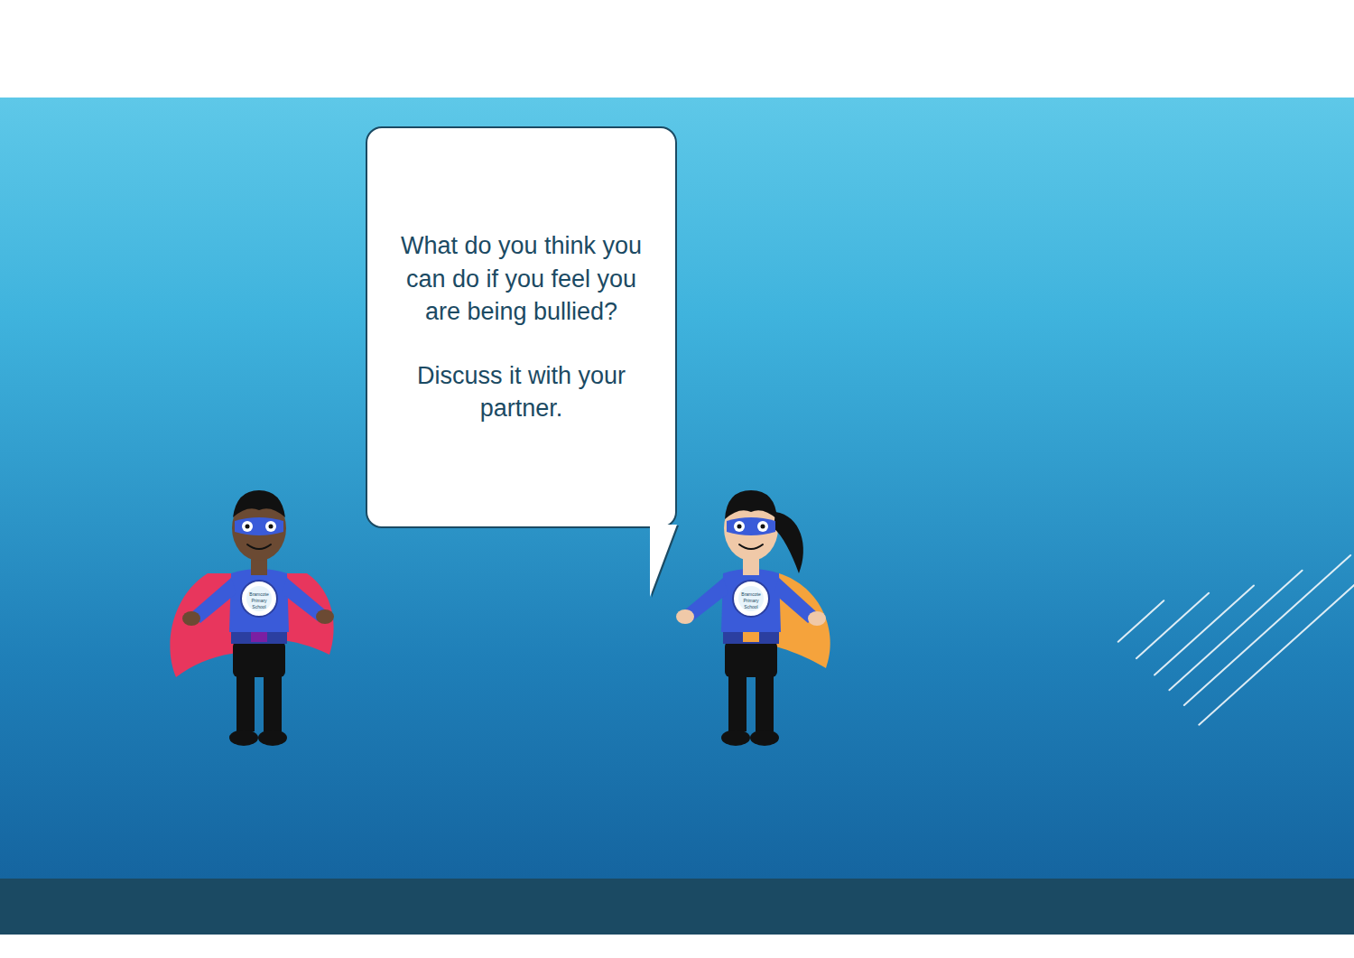Bramcote Primary School
Bramcote Primary School
What do you think you can do if you feel you are being bullied?
Discuss it with your partner.